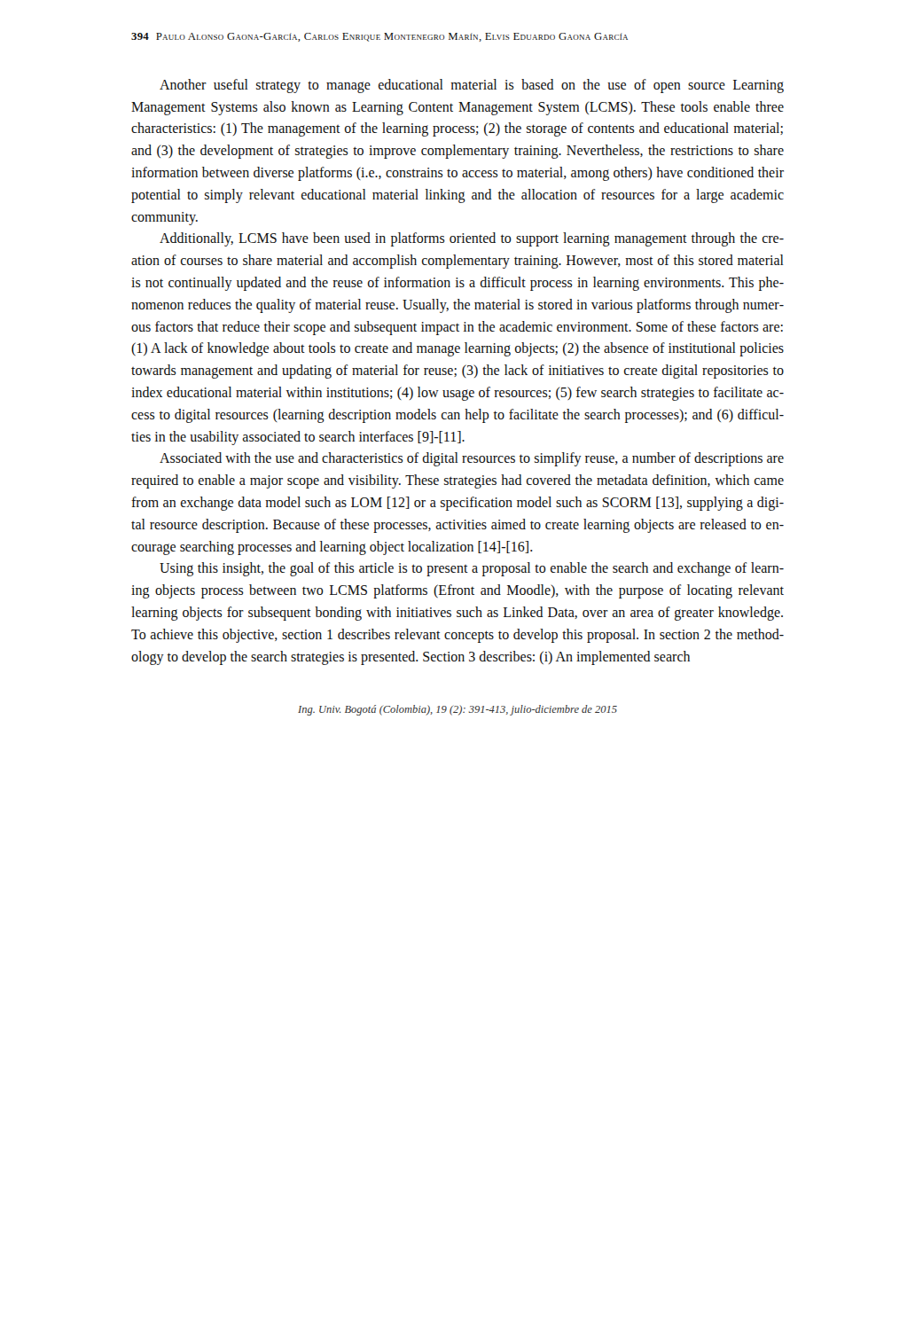394 Paulo Alonso Gaona-García, Carlos Enrique Montenegro Marín, Elvis Eduardo Gaona García
Another useful strategy to manage educational material is based on the use of open source Learning Management Systems also known as Learning Content Management System (LCMS). These tools enable three characteristics: (1) The management of the learning process; (2) the storage of contents and educational material; and (3) the development of strategies to improve complementary training. Nevertheless, the restrictions to share information between diverse platforms (i.e., constrains to access to material, among others) have conditioned their potential to simply relevant educational material linking and the allocation of resources for a large academic community.
Additionally, LCMS have been used in platforms oriented to support learning management through the creation of courses to share material and accomplish complementary training. However, most of this stored material is not continually updated and the reuse of information is a difficult process in learning environments. This phenomenon reduces the quality of material reuse. Usually, the material is stored in various platforms through numerous factors that reduce their scope and subsequent impact in the academic environment. Some of these factors are: (1) A lack of knowledge about tools to create and manage learning objects; (2) the absence of institutional policies towards management and updating of material for reuse; (3) the lack of initiatives to create digital repositories to index educational material within institutions; (4) low usage of resources; (5) few search strategies to facilitate access to digital resources (learning description models can help to facilitate the search processes); and (6) difficulties in the usability associated to search interfaces [9]-[11].
Associated with the use and characteristics of digital resources to simplify reuse, a number of descriptions are required to enable a major scope and visibility. These strategies had covered the metadata definition, which came from an exchange data model such as LOM [12] or a specification model such as SCORM [13], supplying a digital resource description. Because of these processes, activities aimed to create learning objects are released to encourage searching processes and learning object localization [14]-[16].
Using this insight, the goal of this article is to present a proposal to enable the search and exchange of learning objects process between two LCMS platforms (Efront and Moodle), with the purpose of locating relevant learning objects for subsequent bonding with initiatives such as Linked Data, over an area of greater knowledge. To achieve this objective, section 1 describes relevant concepts to develop this proposal. In section 2 the methodology to develop the search strategies is presented. Section 3 describes: (i) An implemented search
Ing. Univ. Bogotá (Colombia), 19 (2): 391-413, julio-diciembre de 2015